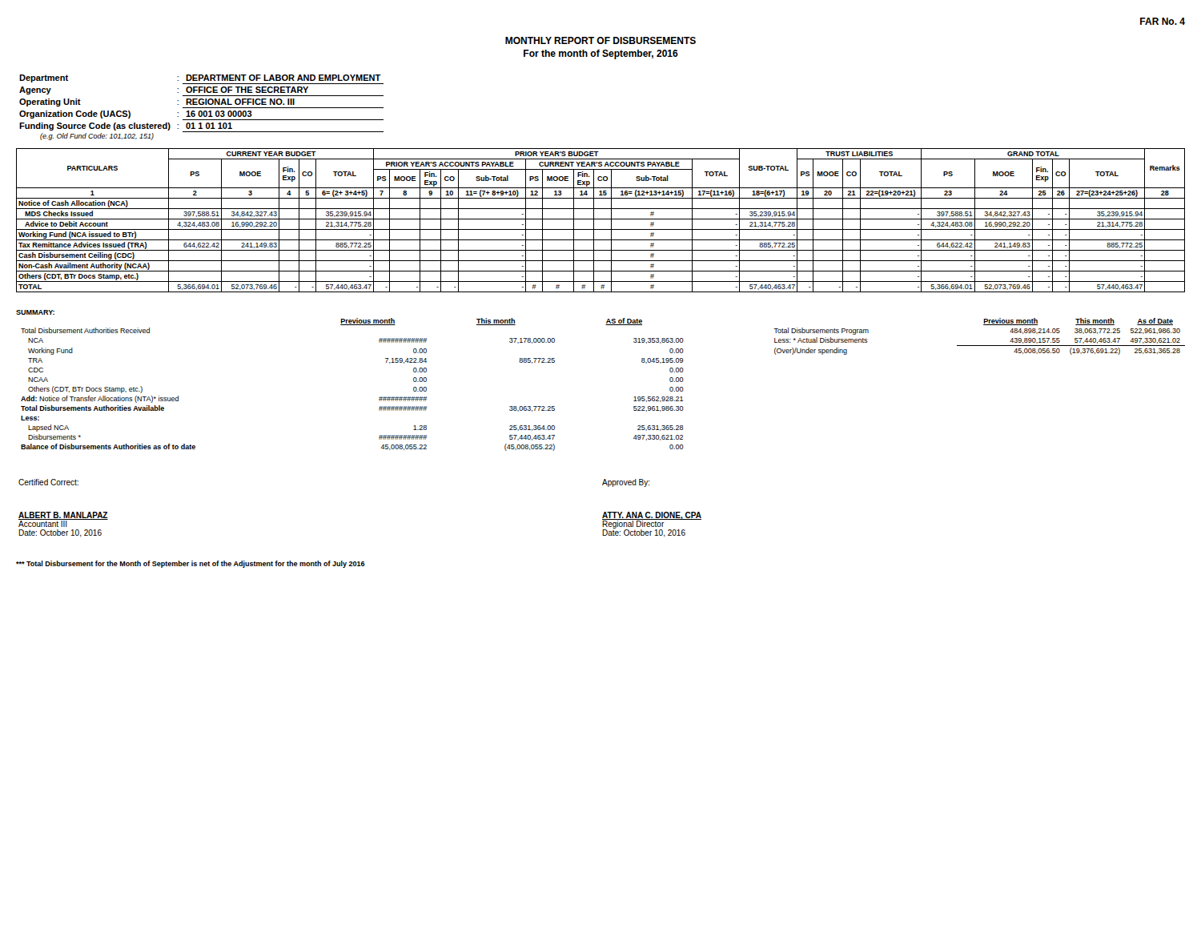FAR No. 4
MONTHLY REPORT OF DISBURSEMENTS
For the month of September, 2016
| Department | : | DEPARTMENT OF LABOR AND EMPLOYMENT |
| Agency | : | OFFICE OF THE SECRETARY |
| Operating Unit | : | REGIONAL OFFICE NO. III |
| Organization Code (UACS) | : | 16 001 03 00003 |
| Funding Source Code (as clustered) | : | 01 1 01 101 |
(e.g. Old Fund Code: 101,102, 151)
| PARTICULARS | CURRENT YEAR BUDGET | PRIOR YEAR'S BUDGET | SUB-TOTAL | TRUST LIABILITIES | GRAND TOTAL | Remarks |
| --- | --- | --- | --- | --- | --- | --- |
| PS | MOOE | Fin. Exp | CO | TOTAL | PRIOR YEAR'S ACCOUNTS PAYABLE | CURRENT YEAR'S ACCOUNTS PAYABLE | TOTAL | PS | MOOE | CO | TOTAL | PS | MOOE | Fin. Exp | CO | TOTAL |
| PS | MOOE | Fin. Exp | CO | Sub-Total | PS | MOOE | Fin. Exp | CO | Sub-Total |
| 1 | 2 | 3 | 4 | 5 | 6= (2+ 3+4+5) | 7 | 8 | 9 | 10 | 11= (7+ 8+9+10) | 12 | 13 | 14 | 15 | 16= (12+13+14+15) | 17=(11+16) | 18=(6+17) | 19 | 20 | 21 | 22=(19+20+21) | 23 | 24 | 25 | 26 | 27=(23+24+25+26) | 28 |
| Notice of Cash Allocation (NCA) | | | | | | | | | | | | | | | | | | | | | | | | | | | |
| MDS Checks Issued | 397,588.51 | 34,842,327.43 | | | 35,239,915.94 | | | | | - | | | | | # | - | 35,239,915.94 | | | | - | 397,588.51 | 34,842,327.43 | - | - | 35,239,915.94 | |
| Advice to Debit Account | 4,324,483.08 | 16,990,292.20 | | | 21,314,775.28 | | | | | - | | | | | # | - | 21,314,775.28 | | | | - | 4,324,483.08 | 16,990,292.20 | - | - | 21,314,775.28 | |
| Working Fund (NCA issued to BTr) | | | | | - | | | | | - | | | | | # | - | - | | | | - | - | - | - | - | - | |
| Tax Remittance Advices Issued (TRA) | 644,622.42 | 241,149.83 | | | 885,772.25 | | | | | - | | | | | # | - | 885,772.25 | | | | - | 644,622.42 | 241,149.83 | - | - | 885,772.25 | |
| Cash Disbursement Ceiling (CDC) | | | | | - | | | | | - | | | | | # | - | - | | | | - | - | - | - | - | - | |
| Non-Cash Availment Authority (NCAA) | | | | | - | | | | | - | | | | | # | - | - | | | | - | - | - | - | - | - | |
| Others (CDT, BTr Docs Stamp, etc.) | | | | | - | | | | | - | | | | | # | - | - | | | | - | - | - | - | - | - | |
| TOTAL | 5,366,694.01 | 52,073,769.46 | - | - | 57,440,463.47 | - | - | - | - | - | # | # | # | # | # | - | 57,440,463.47 | - | - | - | - | 5,366,694.01 | 52,073,769.46 | - | - | 57,440,463.47 | |
SUMMARY:
| | Previous month | This month | AS of Date | | | Previous month | This month | As of Date |
| Total Disbursement Authorities Received | | | | | Total Disbursements Program | 484,898,214.05 | 38,063,772.25 | 522,961,986.30 |
| NCA | ############ | 37,178,000.00 | 319,353,863.00 | | Less: * Actual Disbursements | 439,890,157.55 | 57,440,463.47 | 497,330,621.02 |
| Working Fund | 0.00 | | 0.00 | | (Over)/Under spending | 45,008,056.50 | (19,376,691.22) | 25,631,365.28 |
| TRA | 7,159,422.84 | 885,772.25 | 8,045,195.09 | | | | | |
| CDC | 0.00 | | 0.00 | | | | | |
| NCAA | 0.00 | | 0.00 | | | | | |
| Others (CDT, BTr Docs Stamp, etc.) | 0.00 | | 0.00 | | | | | |
| Add: Notice of Transfer Allocations (NTA)* issued | ############ | | 195,562,928.21 | | | | | |
| Total Disbursements Authorities Available | ############ | 38,063,772.25 | 522,961,986.30 | | | | | |
| Less: | | | | | | | | |
| Lapsed NCA | 1.28 | 25,631,364.00 | 25,631,365.28 | | | | | |
| Disbursements * | ############ | 57,440,463.47 | 497,330,621.02 | | | | | |
| Balance of Disbursements Authorities as of to date | 45,008,055.22 | (45,008,055.22) | 0.00 | | | | | |
| Certified Correct: ALBERT B. MANLAPAZ Accountant III Date: October 10, 2016 | Approved By: ATTY. ANA C. DIONE, CPA Regional Director Date: October 10, 2016 |
*** Total Disbursement for the Month of September is net of the Adjustment for the month of July 2016